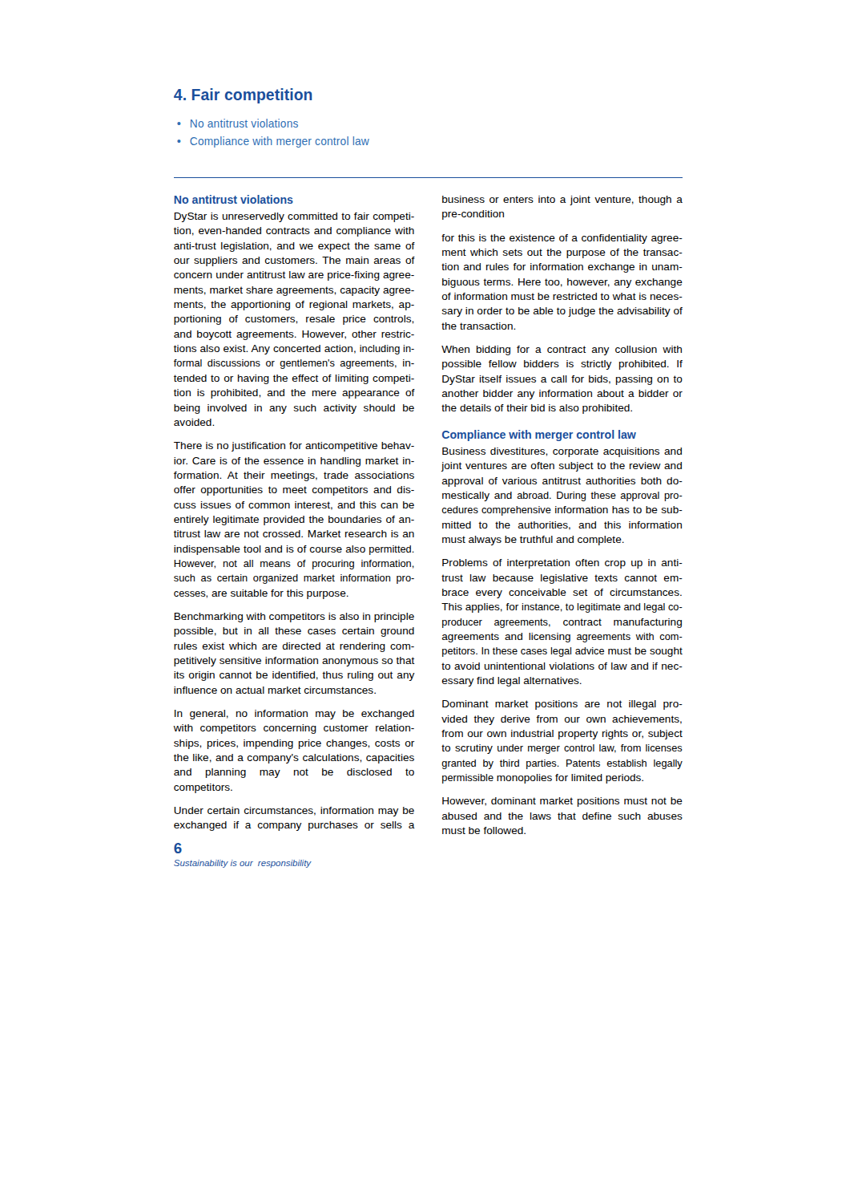4. Fair competition
No antitrust violations
Compliance with merger control law
No antitrust violations
DyStar is unreservedly committed to fair competition, even-handed contracts and compliance with anti-trust legislation, and we expect the same of our suppliers and customers. The main areas of concern under antitrust law are price-fixing agreements, market share agreements, capacity agreements, the apportioning of regional markets, apportioning of customers, resale price controls, and boycott agreements. However, other restrictions also exist. Any concerted action, including informal discussions or gentlemen's agreements, intended to or having the effect of limiting competition is prohibited, and the mere appearance of being involved in any such activity should be avoided.
There is no justification for anticompetitive behavior. Care is of the essence in handling market information. At their meetings, trade associations offer opportunities to meet competitors and discuss issues of common interest, and this can be entirely legitimate provided the boundaries of antitrust law are not crossed. Market research is an indispensable tool and is of course also permitted. However, not all means of procuring information, such as certain organized market information processes, are suitable for this purpose.
Benchmarking with competitors is also in principle possible, but in all these cases certain ground rules exist which are directed at rendering competitively sensitive information anonymous so that its origin cannot be identified, thus ruling out any influence on actual market circumstances.
In general, no information may be exchanged with competitors concerning customer relationships, prices, impending price changes, costs or the like, and a company's calculations, capacities and planning may not be disclosed to competitors.
Under certain circumstances, information may be exchanged if a company purchases or sells a business or enters into a joint venture, though a pre-condition
for this is the existence of a confidentiality agreement which sets out the purpose of the transaction and rules for information exchange in unambiguous terms. Here too, however, any exchange of information must be restricted to what is necessary in order to be able to judge the advisability of the transaction.
When bidding for a contract any collusion with possible fellow bidders is strictly prohibited. If DyStar itself issues a call for bids, passing on to another bidder any information about a bidder or the details of their bid is also prohibited.
Compliance with merger control law
Business divestitures, corporate acquisitions and joint ventures are often subject to the review and approval of various antitrust authorities both domestically and abroad. During these approval procedures comprehensive information has to be submitted to the authorities, and this information must always be truthful and complete.
Problems of interpretation often crop up in anti-trust law because legislative texts cannot embrace every conceivable set of circumstances. This applies, for instance, to legitimate and legal co-producer agreements, contract manufacturing agreements and licensing agreements with competitors. In these cases legal advice must be sought to avoid unintentional violations of law and if necessary find legal alternatives.
Dominant market positions are not illegal provided they derive from our own achievements, from our own industrial property rights or, subject to scrutiny under merger control law, from licenses granted by third parties. Patents establish legally permissible monopolies for limited periods.
However, dominant market positions must not be abused and the laws that define such abuses must be followed.
6
Sustainability is our responsibility